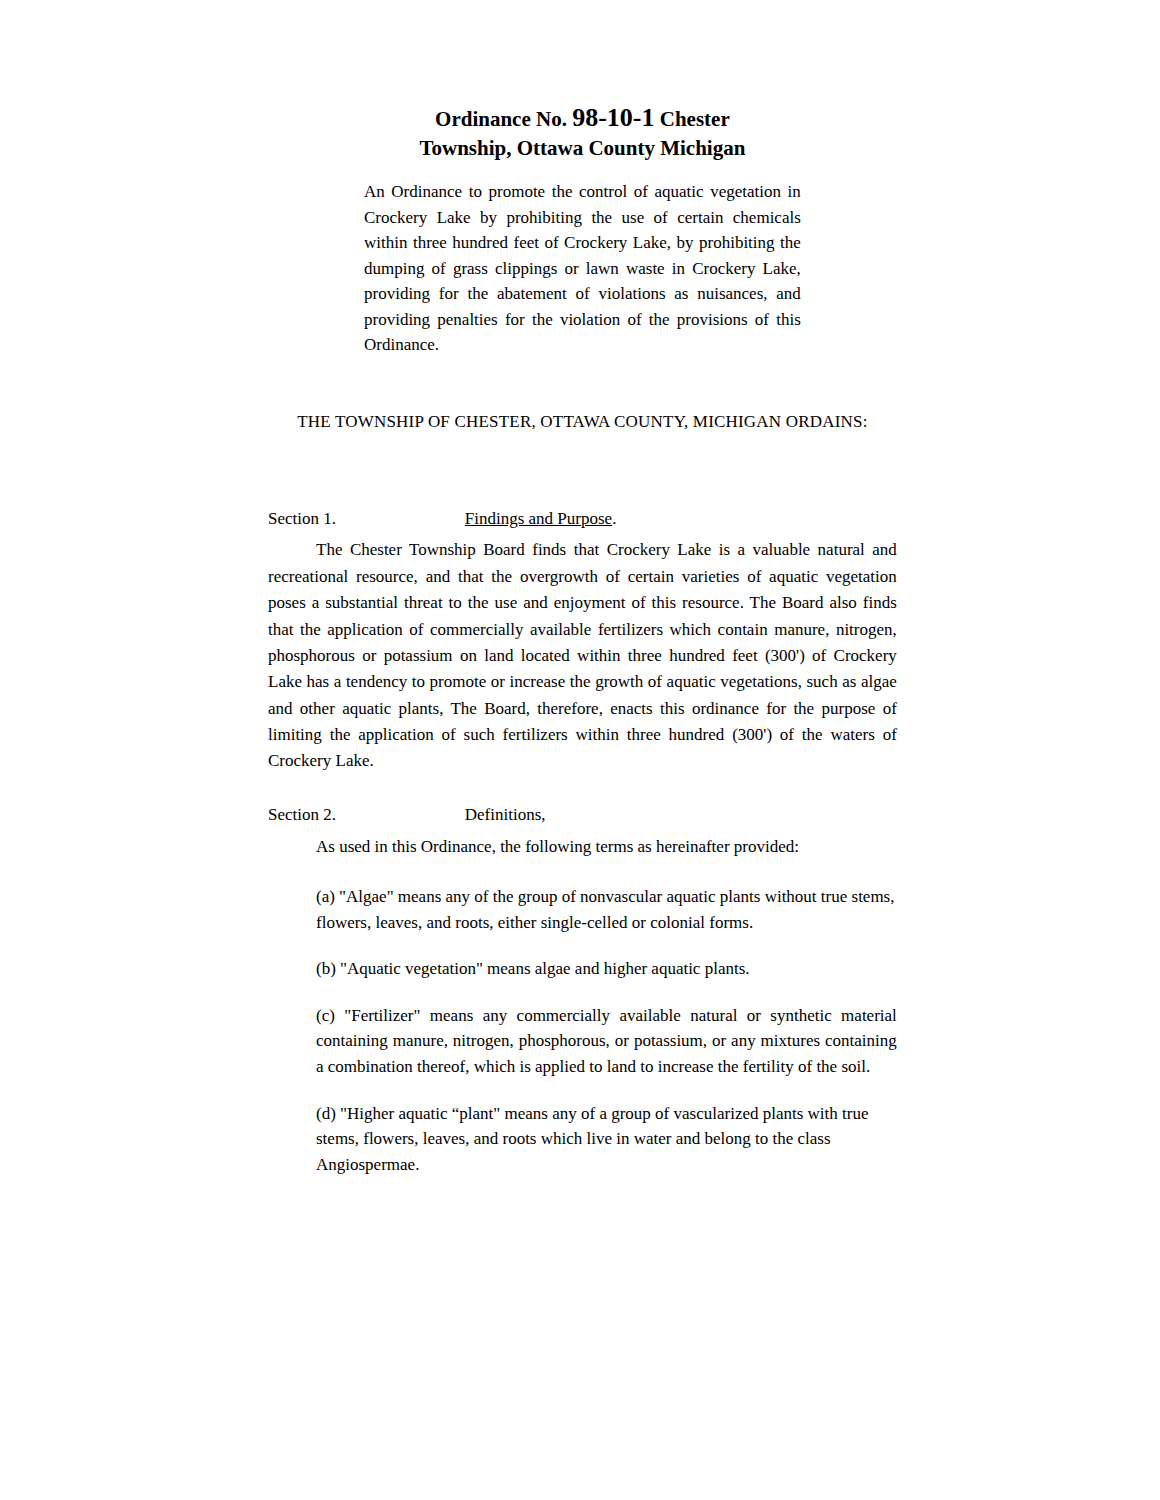Ordinance No. 98-10-1 Chester
Township, Ottawa County Michigan
An Ordinance to promote the control of aquatic vegetation in Crockery Lake by prohibiting the use of certain chemicals within three hundred feet of Crockery Lake, by prohibiting the dumping of grass clippings or lawn waste in Crockery Lake, providing for the abatement of violations as nuisances, and providing penalties for the violation of the provisions of this Ordinance.
THE TOWNSHIP OF CHESTER, OTTAWA COUNTY, MICHIGAN ORDAINS:
Section 1. Findings and Purpose.
The Chester Township Board finds that Crockery Lake is a valuable natural and recreational resource, and that the overgrowth of certain varieties of aquatic vegetation poses a substantial threat to the use and enjoyment of this resource. The Board also finds that the application of commercially available fertilizers which contain manure, nitrogen, phosphorous or potassium on land located within three hundred feet (300') of Crockery Lake has a tendency to promote or increase the growth of aquatic vegetations, such as algae and other aquatic plants, The Board, therefore, enacts this ordinance for the purpose of limiting the application of such fertilizers within three hundred (300') of the waters of Crockery Lake.
Section 2. Definitions,
As used in this Ordinance, the following terms as hereinafter provided:
(a) "Algae" means any of the group of nonvascular aquatic plants without true stems, flowers, leaves, and roots, either single-celled or colonial forms.
(b) "Aquatic vegetation" means algae and higher aquatic plants.
(c) "Fertilizer" means any commercially available natural or synthetic material containing manure, nitrogen, phosphorous, or potassium, or any mixtures containing a combination thereof, which is applied to land to increase the fertility of the soil.
(d) "Higher aquatic “plant" means any of a group of vascularized plants with true stems, flowers, leaves, and roots which live in water and belong to the class Angiospermae.